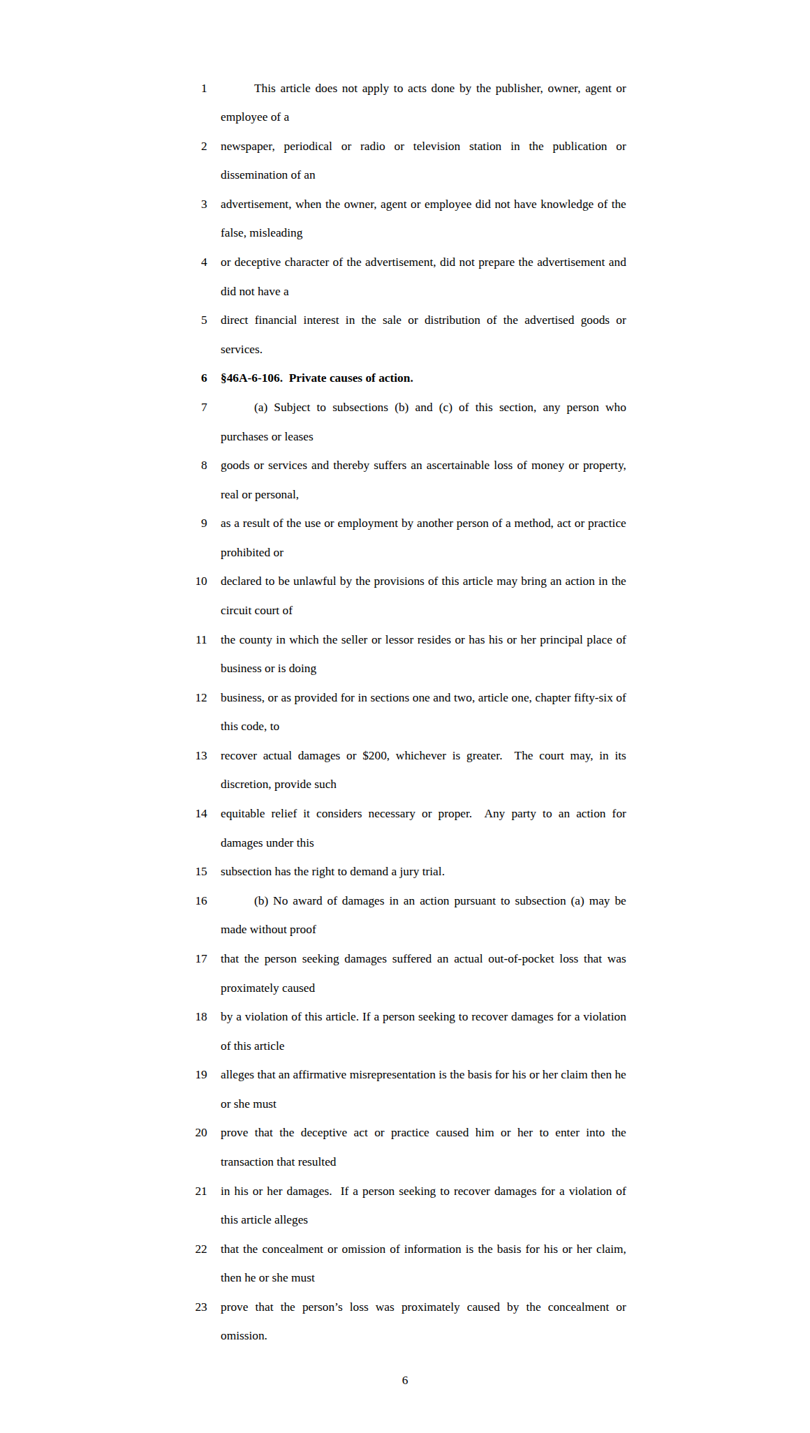This article does not apply to acts done by the publisher, owner, agent or employee of a
newspaper, periodical or radio or television station in the publication or dissemination of an
advertisement, when the owner, agent or employee did not have knowledge of the false, misleading
or deceptive character of the advertisement, did not prepare the advertisement and did not have a
direct financial interest in the sale or distribution of the advertised goods or services.
§46A-6-106. Private causes of action.
(a) Subject to subsections (b) and (c) of this section, any person who purchases or leases
goods or services and thereby suffers an ascertainable loss of money or property, real or personal,
as a result of the use or employment by another person of a method, act or practice prohibited or
declared to be unlawful by the provisions of this article may bring an action in the circuit court of
the county in which the seller or lessor resides or has his or her principal place of business or is doing
business, or as provided for in sections one and two, article one, chapter fifty-six of this code, to
recover actual damages or $200, whichever is greater. The court may, in its discretion, provide such
equitable relief it considers necessary or proper. Any party to an action for damages under this
subsection has the right to demand a jury trial.
(b) No award of damages in an action pursuant to subsection (a) may be made without proof
that the person seeking damages suffered an actual out-of-pocket loss that was proximately caused
by a violation of this article. If a person seeking to recover damages for a violation of this article
alleges that an affirmative misrepresentation is the basis for his or her claim then he or she must
prove that the deceptive act or practice caused him or her to enter into the transaction that resulted
in his or her damages. If a person seeking to recover damages for a violation of this article alleges
that the concealment or omission of information is the basis for his or her claim, then he or she must
prove that the person’s loss was proximately caused by the concealment or omission.
6